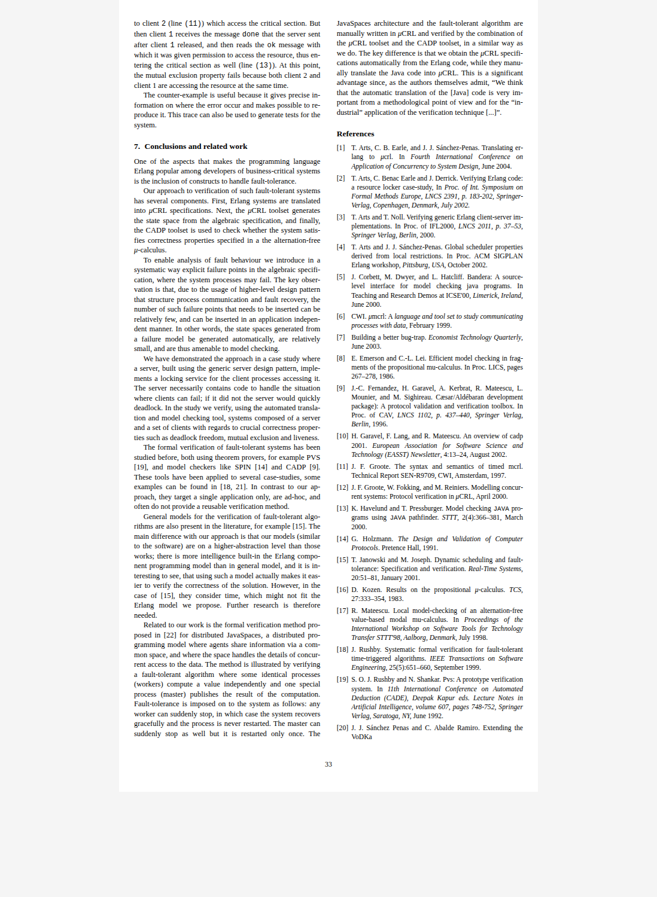to client 2 (line (11)) which access the critical section. But then client 1 receives the message done that the server sent after client 1 released, and then reads the ok message with which it was given permission to access the resource, thus entering the critical section as well (line (13)). At this point, the mutual exclusion property fails because both client 2 and client 1 are accessing the resource at the same time.
The counter-example is useful because it gives precise information on where the error occur and makes possible to reproduce it. This trace can also be used to generate tests for the system.
7. Conclusions and related work
One of the aspects that makes the programming language Erlang popular among developers of business-critical systems is the inclusion of constructs to handle fault-tolerance.
Our approach to verification of such fault-tolerant systems has several components. First, Erlang systems are translated into μ CRL specifications. Next, the μ CRL toolset generates the state space from the algebraic specification, and finally, the CADP toolset is used to check whether the system satisfies correctness properties specified in a the alternation-free μ-calculus.
To enable analysis of fault behaviour we introduce in a systematic way explicit failure points in the algebraic specification, where the system processes may fail. The key observation is that, due to the usage of higher-level design pattern that structure process communication and fault recovery, the number of such failure points that needs to be inserted can be relatively few, and can be inserted in an application independent manner. In other words, the state spaces generated from a failure model be generated automatically, are relatively small, and are thus amenable to model checking.
We have demonstrated the approach in a case study where a server, built using the generic server design pattern, implements a locking service for the client processes accessing it. The server necessarily contains code to handle the situation where clients can fail; if it did not the server would quickly deadlock. In the study we verify, using the automated translation and model checking tool, systems composed of a server and a set of clients with regards to crucial correctness properties such as deadlock freedom, mutual exclusion and liveness.
The formal verification of fault-tolerant systems has been studied before, both using theorem provers, for example PVS [19], and model checkers like SPIN [14] and CADP [9]. These tools have been applied to several case-studies, some examples can be found in [18, 21]. In contrast to our approach, they target a single application only, are ad-hoc, and often do not provide a reusable verification method.
General models for the verification of fault-tolerant algorithms are also present in the literature, for example [15]. The main difference with our approach is that our models (similar to the software) are on a higher-abstraction level than those works; there is more intelligence built-in the Erlang component programming model than in general model, and it is interesting to see, that using such a model actually makes it easier to verify the correctness of the solution. However, in the case of [15], they consider time, which might not fit the Erlang model we propose. Further research is therefore needed.
Related to our work is the formal verification method proposed in [22] for distributed JavaSpaces, a distributed programming model where agents share information via a common space, and where the space handles the details of concurrent access to the data. The method is illustrated by verifying a fault-tolerant algorithm where some identical processes (workers) compute a value independently and one special process (master) publishes the result of the computation. Fault-tolerance is imposed on to the system as follows: any worker can suddenly stop, in which case the system recovers gracefully and the process is never restarted. The master can suddenly stop as well but it is restarted only once. The JavaSpaces architecture and the fault-tolerant algorithm are manually written in μ CRL and verified by the combination of the μ CRL toolset and the CADP toolset, in a similar way as we do. The key difference is that we obtain the μ CRL specifications automatically from the Erlang code, while they manually translate the Java code into μ CRL. This is a significant advantage since, as the authors themselves admit, “We think that the automatic translation of the [Java] code is very important from a methodological point of view and for the “industrial” application of the verification technique [...]”.
References
[1] T. Arts, C. B. Earle, and J. J. Sánchez-Penas. Translating erlang to μcrl. In Fourth International Conference on Application of Concurrency to System Design, June 2004.
[2] T. Arts, C. Benac Earle and J. Derrick. Verifying Erlang code: a resource locker case-study, In Proc. of Int. Symposium on Formal Methods Europe, LNCS 2391, p. 183-202, Springer-Verlag, Copenhagen, Denmark, July 2002.
[3] T. Arts and T. Noll. Verifying generic Erlang client-server implementations. In Proc. of IFL2000, LNCS 2011, p. 37–53, Springer Verlag, Berlin, 2000.
[4] T. Arts and J. J. Sánchez-Penas. Global scheduler properties derived from local restrictions. In Proc. ACM SIGPLAN Erlang workshop, Pittsburg, USA, October 2002.
[5] J. Corbett, M. Dwyer, and L. Hatcliff. Bandera: A source-level interface for model checking java programs. In Teaching and Research Demos at ICSE'00, Limerick, Ireland, June 2000.
[6] CWI. μmcrl: A language and tool set to study communicating processes with data, February 1999.
[7] Building a better bug-trap. Economist Technology Quarterly, June 2003.
[8] E. Emerson and C.-L. Lei. Efficient model checking in fragments of the propositional mu-calculus. In Proc. LICS, pages 267–278, 1986.
[9] J.-C. Fernandez, H. Garavel, A. Kerbrat, R. Mateescu, L. Mounier, and M. Sighireau. Cæsar/Aldébaran development package): A protocol validation and verification toolbox. In Proc. of CAV, LNCS 1102, p. 437–440, Springer Verlag, Berlin, 1996.
[10] H. Garavel, F. Lang, and R. Mateescu. An overview of cadp 2001. European Association for Software Science and Technology (EASST) Newsletter, 4:13–24, August 2002.
[11] J. F. Groote. The syntax and semantics of timed mcrl. Technical Report SEN-R9709, CWI, Amsterdam, 1997.
[12] J. F. Groote, W. Fokking, and M. Reiniers. Modelling concurrent systems: Protocol verification in μ CRL, April 2000.
[13] K. Havelund and T. Pressburger. Model checking JAVA programs using JAVA pathfinder. STTT, 2(4):366–381, March 2000.
[14] G. Holzmann. The Design and Validation of Computer Protocols. Pretence Hall, 1991.
[15] T. Janowski and M. Joseph. Dynamic scheduling and fault-tolerance: Specification and verification. Real-Time Systems, 20:51–81, January 2001.
[16] D. Kozen. Results on the propositional μ-calculus. TCS, 27:333–354, 1983.
[17] R. Mateescu. Local model-checking of an alternation-free value-based modal mu-calculus. In Proceedings of the International Workshop on Software Tools for Technology Transfer STTT'98, Aalborg, Denmark, July 1998.
[18] J. Rushby. Systematic formal verification for fault-tolerant time-triggered algorithms. IEEE Transactions on Software Engineering, 25(5):651–660, September 1999.
[19] S. O. J. Rushby and N. Shankar. Pvs: A prototype verification system. In 11th International Conference on Automated Deduction (CADE), Deepak Kapur eds. Lecture Notes in Artificial Intelligence, volume 607, pages 748-752, Springer Verlag, Saratoga, NY, June 1992.
[20] J. J. Sánchez Penas and C. Abalde Ramiro. Extending the VoDKa
33